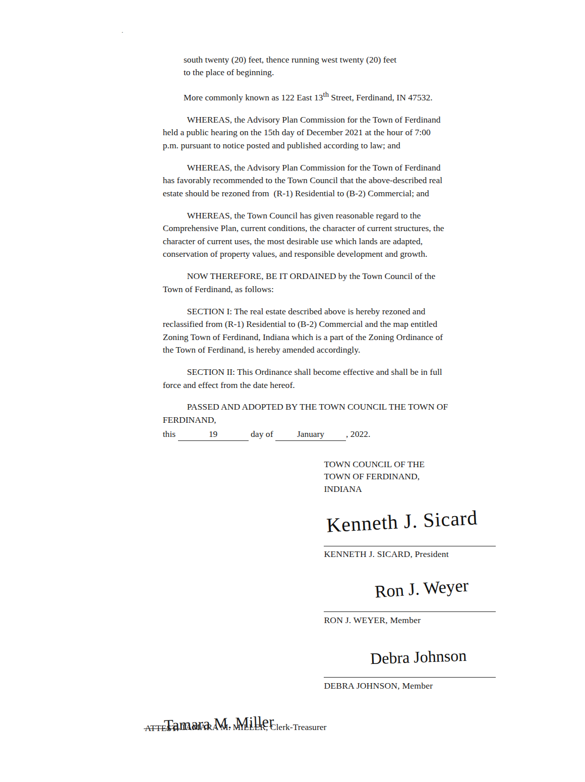.
south twenty (20) feet, thence running west twenty (20) feet to the place of beginning.
More commonly known as 122 East 13th Street, Ferdinand, IN 47532.
WHEREAS, the Advisory Plan Commission for the Town of Ferdinand held a public hearing on the 15th day of December 2021 at the hour of 7:00 p.m. pursuant to notice posted and published according to law; and
WHEREAS, the Advisory Plan Commission for the Town of Ferdinand has favorably recommended to the Town Council that the above-described real estate should be rezoned from (R-1) Residential to (B-2) Commercial; and
WHEREAS, the Town Council has given reasonable regard to the Comprehensive Plan, current conditions, the character of current structures, the character of current uses, the most desirable use which lands are adapted, conservation of property values, and responsible development and growth.
NOW THEREFORE, BE IT ORDAINED by the Town Council of the Town of Ferdinand, as follows:
SECTION I: The real estate described above is hereby rezoned and reclassified from (R-1) Residential to (B-2) Commercial and the map entitled Zoning Town of Ferdinand, Indiana which is a part of the Zoning Ordinance of the Town of Ferdinand, is hereby amended accordingly.
SECTION II: This Ordinance shall become effective and shall be in full force and effect from the date hereof.
PASSED AND ADOPTED BY THE TOWN COUNCIL THE TOWN OF FERDINAND,
this 19 day of January, 2022.
TOWN COUNCIL OF THE
TOWN OF FERDINAND, INDIANA
Kenneth J. Sicard
KENNETH J. SICARD, President
Ron J. Weyer
RON J. WEYER, Member
Debra Johnson
DEBRA JOHNSON, Member
ATTEST: Tamara M. Miller
TAMARA M. MILLER, Clerk-Treasurer